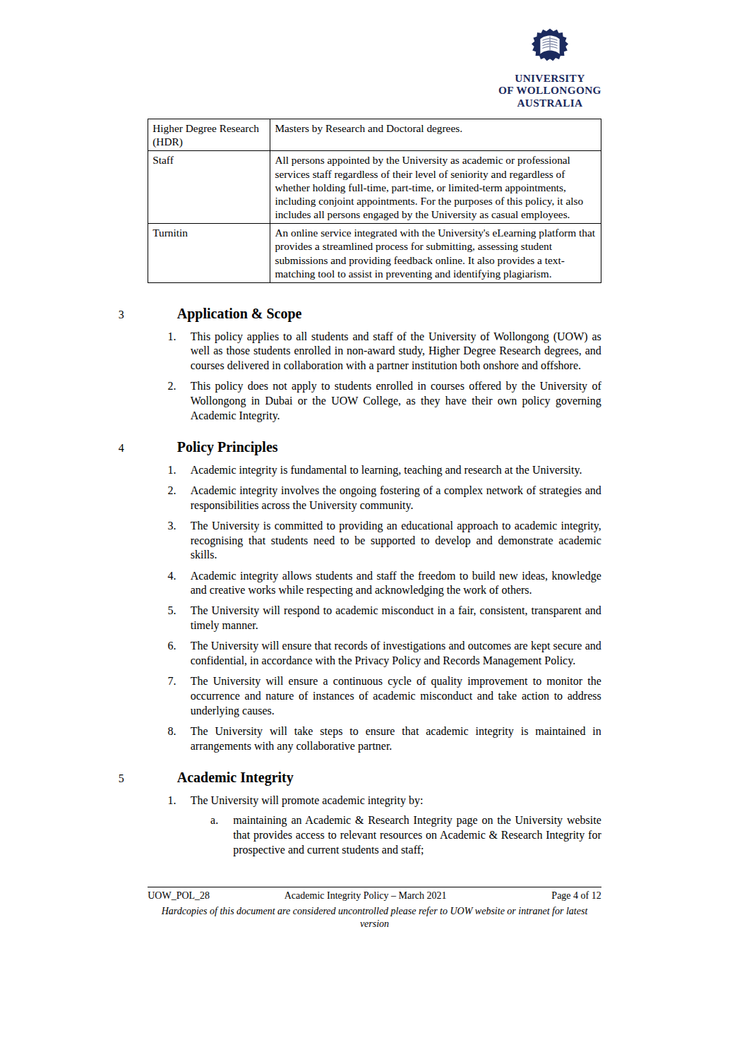UNIVERSITY
OF WOLLONGONG
AUSTRALIA
| Higher Degree Research (HDR) | Masters by Research and Doctoral degrees. |
| Staff | All persons appointed by the University as academic or professional services staff regardless of their level of seniority and regardless of whether holding full-time, part-time, or limited-term appointments, including conjoint appointments. For the purposes of this policy, it also includes all persons engaged by the University as casual employees. |
| Turnitin | An online service integrated with the University's eLearning platform that provides a streamlined process for submitting, assessing student submissions and providing feedback online. It also provides a text-matching tool to assist in preventing and identifying plagiarism. |
3 Application & Scope
This policy applies to all students and staff of the University of Wollongong (UOW) as well as those students enrolled in non-award study, Higher Degree Research degrees, and courses delivered in collaboration with a partner institution both onshore and offshore.
This policy does not apply to students enrolled in courses offered by the University of Wollongong in Dubai or the UOW College, as they have their own policy governing Academic Integrity.
4 Policy Principles
Academic integrity is fundamental to learning, teaching and research at the University.
Academic integrity involves the ongoing fostering of a complex network of strategies and responsibilities across the University community.
The University is committed to providing an educational approach to academic integrity, recognising that students need to be supported to develop and demonstrate academic skills.
Academic integrity allows students and staff the freedom to build new ideas, knowledge and creative works while respecting and acknowledging the work of others.
The University will respond to academic misconduct in a fair, consistent, transparent and timely manner.
The University will ensure that records of investigations and outcomes are kept secure and confidential, in accordance with the Privacy Policy and Records Management Policy.
The University will ensure a continuous cycle of quality improvement to monitor the occurrence and nature of instances of academic misconduct and take action to address underlying causes.
The University will take steps to ensure that academic integrity is maintained in arrangements with any collaborative partner.
5 Academic Integrity
The University will promote academic integrity by:
maintaining an Academic & Research Integrity page on the University website that provides access to relevant resources on Academic & Research Integrity for prospective and current students and staff;
UOW_POL_28
Academic Integrity Policy – March 2021
Page 4 of 12
Hardcopies of this document are considered uncontrolled please refer to UOW website or intranet for latest version